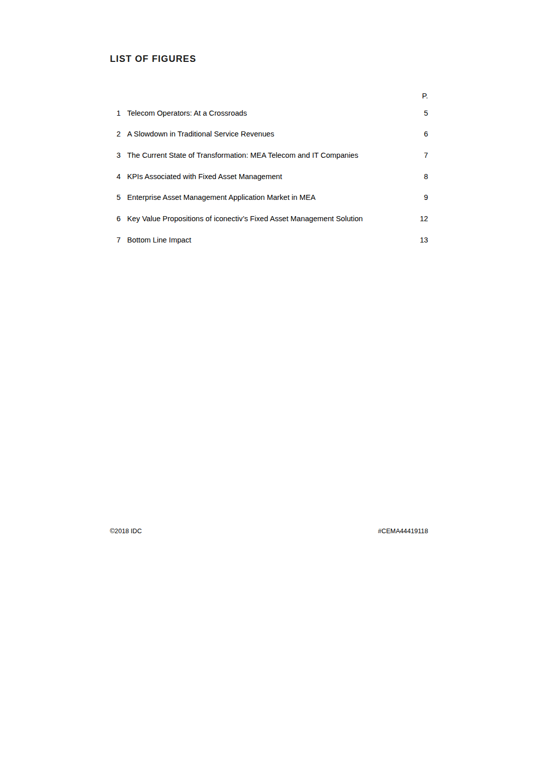LIST OF FIGURES
| | | P. |
| 1 | Telecom Operators: At a Crossroads | 5 |
| 2 | A Slowdown in Traditional Service Revenues | 6 |
| 3 | The Current State of Transformation: MEA Telecom and IT Companies | 7 |
| 4 | KPIs Associated with Fixed Asset Management | 8 |
| 5 | Enterprise Asset Management Application Market in MEA | 9 |
| 6 | Key Value Propositions of iconectiv’s Fixed Asset Management Solution | 12 |
| 7 | Bottom Line Impact | 13 |
©2018 IDC #CEMA44419118